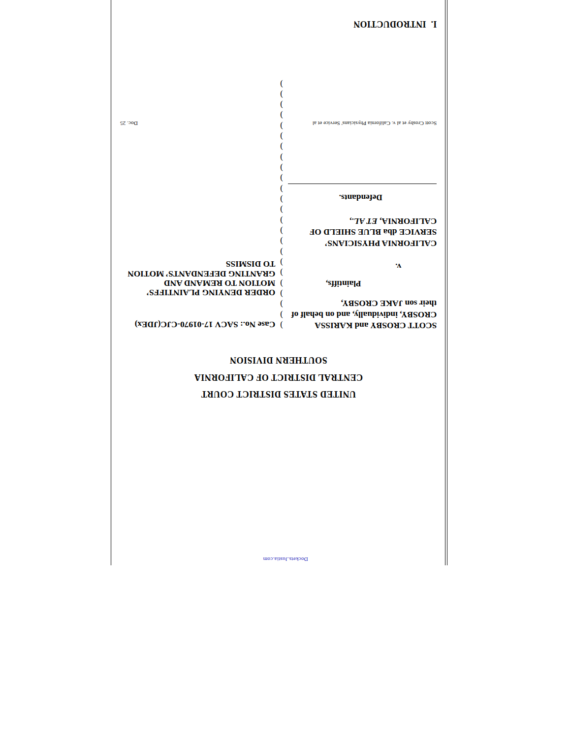Dockets.Justia.com
UNITED STATES DISTRICT COURT
CENTRAL DISTRICT OF CALIFORNIA
SOUTHERN DIVISION
| SCOTT CROSBY and KARISSA CROSBY, individually, and on behalf of their son JAKE CROSBY, Plaintiffs, v. CALIFORNIA PHYSICIANS’ SERVICE dba BLUE SHIELD OF CALIFORNIA, ET AL ., Defendants. | ) ) ) ) ) ) ) ) ) ) ) ) ) ) ) ) ) ) ) ) ) ) ) ) | Case No.: SACV 17-01970-CJC(JDEx) Order Denying Plaintiffs’ Motion to Remand and Granting Defendants’ Motion to Dismiss |
I. INTRODUCTION
Scott Crosby et al v. California Physicians' Service et al
Doc. 25